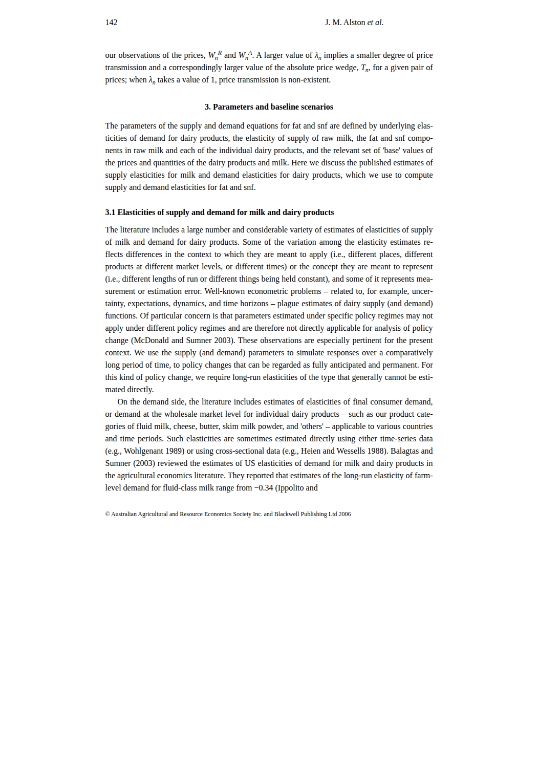142 J. M. Alston et al.
our observations of the prices, WnR and WnA. A larger value of λn implies a smaller degree of price transmission and a correspondingly larger value of the absolute price wedge, Tn, for a given pair of prices; when λn takes a value of 1, price transmission is non-existent.
3. Parameters and baseline scenarios
The parameters of the supply and demand equations for fat and snf are defined by underlying elasticities of demand for dairy products, the elasticity of supply of raw milk, the fat and snf components in raw milk and each of the individual dairy products, and the relevant set of 'base' values of the prices and quantities of the dairy products and milk. Here we discuss the published estimates of supply elasticities for milk and demand elasticities for dairy products, which we use to compute supply and demand elasticities for fat and snf.
3.1 Elasticities of supply and demand for milk and dairy products
The literature includes a large number and considerable variety of estimates of elasticities of supply of milk and demand for dairy products. Some of the variation among the elasticity estimates reflects differences in the context to which they are meant to apply (i.e., different places, different products at different market levels, or different times) or the concept they are meant to represent (i.e., different lengths of run or different things being held constant), and some of it represents measurement or estimation error. Well-known econometric problems – related to, for example, uncertainty, expectations, dynamics, and time horizons – plague estimates of dairy supply (and demand) functions. Of particular concern is that parameters estimated under specific policy regimes may not apply under different policy regimes and are therefore not directly applicable for analysis of policy change (McDonald and Sumner 2003). These observations are especially pertinent for the present context. We use the supply (and demand) parameters to simulate responses over a comparatively long period of time, to policy changes that can be regarded as fully anticipated and permanent. For this kind of policy change, we require long-run elasticities of the type that generally cannot be estimated directly.
On the demand side, the literature includes estimates of elasticities of final consumer demand, or demand at the wholesale market level for individual dairy products – such as our product categories of fluid milk, cheese, butter, skim milk powder, and 'others' – applicable to various countries and time periods. Such elasticities are sometimes estimated directly using either time-series data (e.g., Wohlgenant 1989) or using cross-sectional data (e.g., Heien and Wessells 1988). Balagtas and Sumner (2003) reviewed the estimates of US elasticities of demand for milk and dairy products in the agricultural economics literature. They reported that estimates of the long-run elasticity of farm-level demand for fluid-class milk range from −0.34 (Ippolito and
© Australian Agricultural and Resource Economics Society Inc. and Blackwell Publishing Ltd 2006